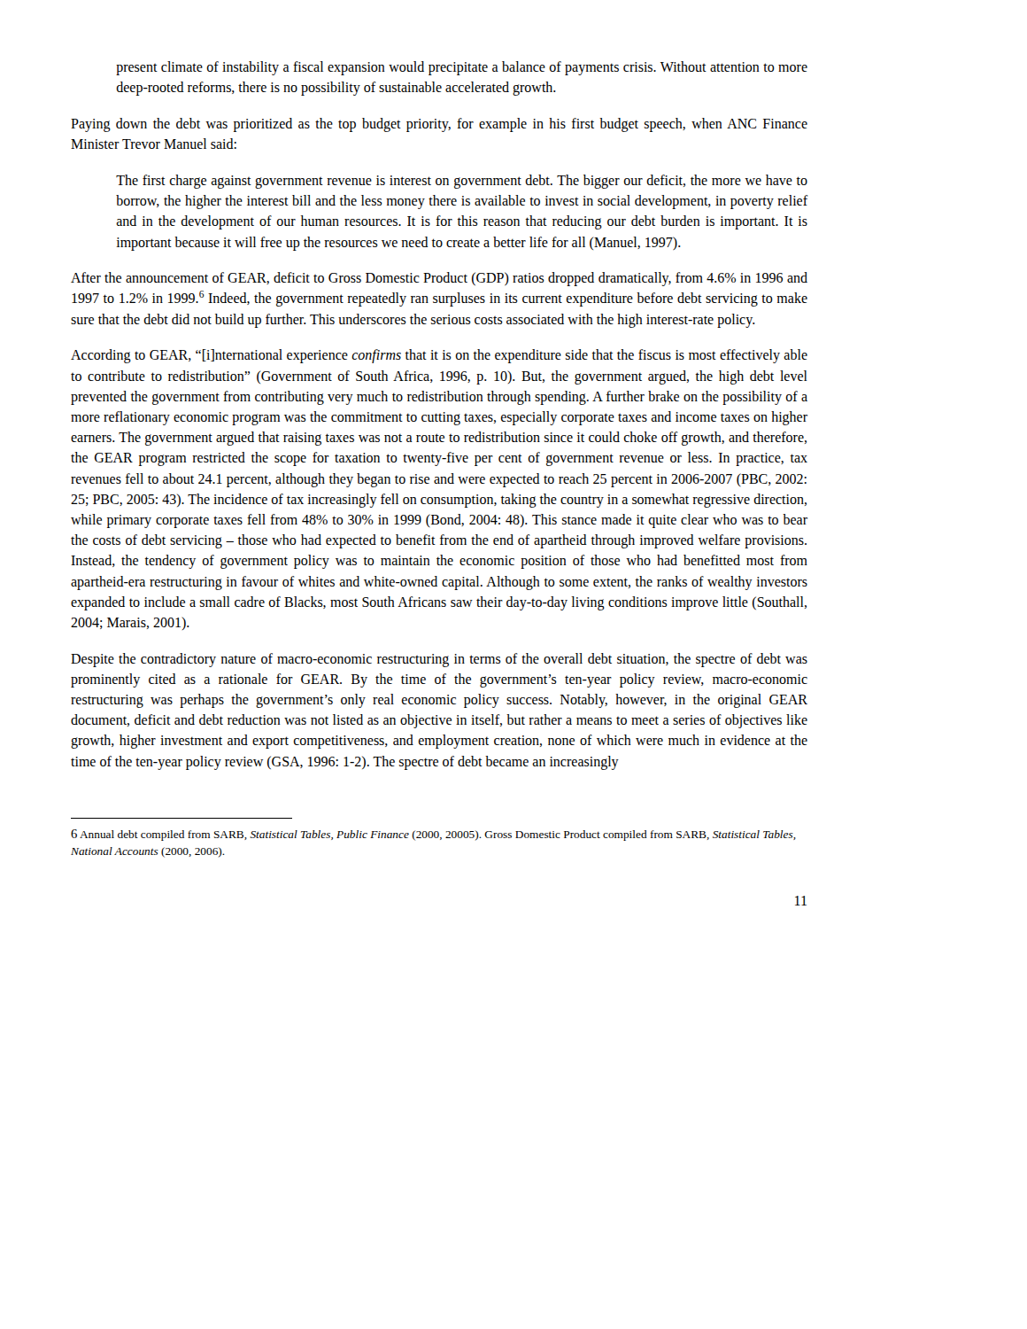present climate of instability a fiscal expansion would precipitate a balance of payments crisis. Without attention to more deep-rooted reforms, there is no possibility of sustainable accelerated growth.
Paying down the debt was prioritized as the top budget priority, for example in his first budget speech, when ANC Finance Minister Trevor Manuel said:
The first charge against government revenue is interest on government debt. The bigger our deficit, the more we have to borrow, the higher the interest bill and the less money there is available to invest in social development, in poverty relief and in the development of our human resources. It is for this reason that reducing our debt burden is important. It is important because it will free up the resources we need to create a better life for all (Manuel, 1997).
After the announcement of GEAR, deficit to Gross Domestic Product (GDP) ratios dropped dramatically, from 4.6% in 1996 and 1997 to 1.2% in 1999.6 Indeed, the government repeatedly ran surpluses in its current expenditure before debt servicing to make sure that the debt did not build up further. This underscores the serious costs associated with the high interest-rate policy.
According to GEAR, “[i]nternational experience confirms that it is on the expenditure side that the fiscus is most effectively able to contribute to redistribution” (Government of South Africa, 1996, p. 10). But, the government argued, the high debt level prevented the government from contributing very much to redistribution through spending. A further brake on the possibility of a more reflationary economic program was the commitment to cutting taxes, especially corporate taxes and income taxes on higher earners. The government argued that raising taxes was not a route to redistribution since it could choke off growth, and therefore, the GEAR program restricted the scope for taxation to twenty-five per cent of government revenue or less. In practice, tax revenues fell to about 24.1 percent, although they began to rise and were expected to reach 25 percent in 2006-2007 (PBC, 2002: 25; PBC, 2005: 43). The incidence of tax increasingly fell on consumption, taking the country in a somewhat regressive direction, while primary corporate taxes fell from 48% to 30% in 1999 (Bond, 2004: 48). This stance made it quite clear who was to bear the costs of debt servicing – those who had expected to benefit from the end of apartheid through improved welfare provisions. Instead, the tendency of government policy was to maintain the economic position of those who had benefitted most from apartheid-era restructuring in favour of whites and white-owned capital. Although to some extent, the ranks of wealthy investors expanded to include a small cadre of Blacks, most South Africans saw their day-to-day living conditions improve little (Southall, 2004; Marais, 2001).
Despite the contradictory nature of macro-economic restructuring in terms of the overall debt situation, the spectre of debt was prominently cited as a rationale for GEAR. By the time of the government’s ten-year policy review, macro-economic restructuring was perhaps the government’s only real economic policy success. Notably, however, in the original GEAR document, deficit and debt reduction was not listed as an objective in itself, but rather a means to meet a series of objectives like growth, higher investment and export competitiveness, and employment creation, none of which were much in evidence at the time of the ten-year policy review (GSA, 1996: 1-2). The spectre of debt became an increasingly
6 Annual debt compiled from SARB, Statistical Tables, Public Finance (2000, 20005). Gross Domestic Product compiled from SARB, Statistical Tables, National Accounts (2000, 2006).
11